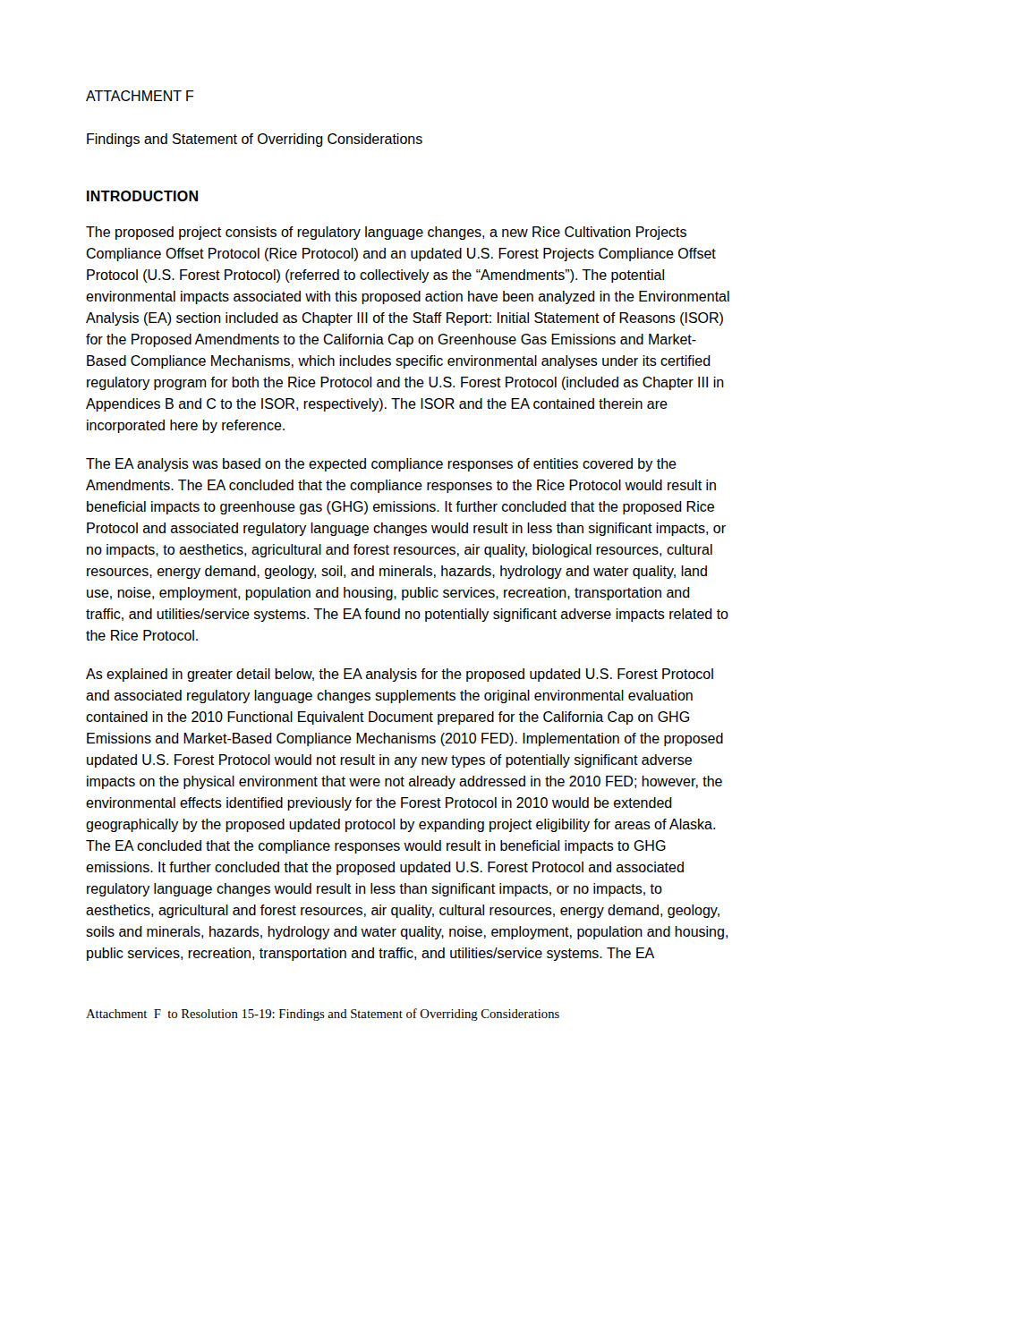ATTACHMENT F
Findings and Statement of Overriding Considerations
INTRODUCTION
The proposed project consists of regulatory language changes, a new Rice Cultivation Projects Compliance Offset Protocol (Rice Protocol) and an updated U.S. Forest Projects Compliance Offset Protocol (U.S. Forest Protocol) (referred to collectively as the “Amendments”). The potential environmental impacts associated with this proposed action have been analyzed in the Environmental Analysis (EA) section included as Chapter III of the Staff Report: Initial Statement of Reasons (ISOR) for the Proposed Amendments to the California Cap on Greenhouse Gas Emissions and Market-Based Compliance Mechanisms, which includes specific environmental analyses under its certified regulatory program for both the Rice Protocol and the U.S. Forest Protocol (included as Chapter III in Appendices B and C to the ISOR, respectively). The ISOR and the EA contained therein are incorporated here by reference.
The EA analysis was based on the expected compliance responses of entities covered by the Amendments. The EA concluded that the compliance responses to the Rice Protocol would result in beneficial impacts to greenhouse gas (GHG) emissions. It further concluded that the proposed Rice Protocol and associated regulatory language changes would result in less than significant impacts, or no impacts, to aesthetics, agricultural and forest resources, air quality, biological resources, cultural resources, energy demand, geology, soil, and minerals, hazards, hydrology and water quality, land use, noise, employment, population and housing, public services, recreation, transportation and traffic, and utilities/service systems. The EA found no potentially significant adverse impacts related to the Rice Protocol.
As explained in greater detail below, the EA analysis for the proposed updated U.S. Forest Protocol and associated regulatory language changes supplements the original environmental evaluation contained in the 2010 Functional Equivalent Document prepared for the California Cap on GHG Emissions and Market-Based Compliance Mechanisms (2010 FED). Implementation of the proposed updated U.S. Forest Protocol would not result in any new types of potentially significant adverse impacts on the physical environment that were not already addressed in the 2010 FED; however, the environmental effects identified previously for the Forest Protocol in 2010 would be extended geographically by the proposed updated protocol by expanding project eligibility for areas of Alaska. The EA concluded that the compliance responses would result in beneficial impacts to GHG emissions. It further concluded that the proposed updated U.S. Forest Protocol and associated regulatory language changes would result in less than significant impacts, or no impacts, to aesthetics, agricultural and forest resources, air quality, cultural resources, energy demand, geology, soils and minerals, hazards, hydrology and water quality, noise, employment, population and housing, public services, recreation, transportation and traffic, and utilities/service systems. The EA
Attachment F to Resolution 15-19: Findings and Statement of Overriding Considerations